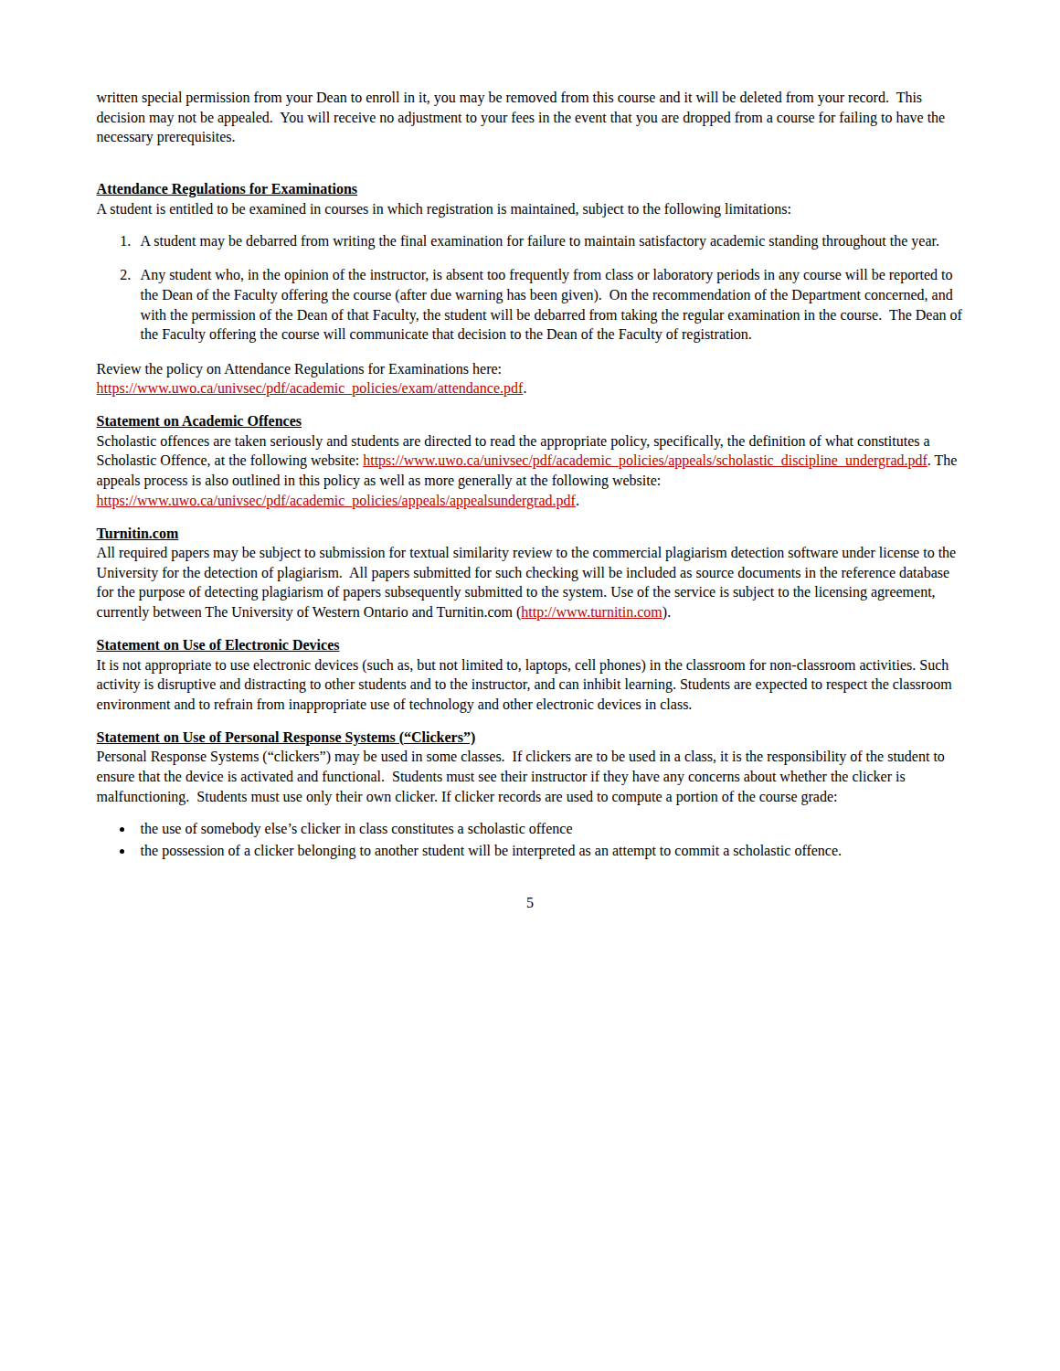written special permission from your Dean to enroll in it, you may be removed from this course and it will be deleted from your record. This decision may not be appealed. You will receive no adjustment to your fees in the event that you are dropped from a course for failing to have the necessary prerequisites.
Attendance Regulations for Examinations
A student is entitled to be examined in courses in which registration is maintained, subject to the following limitations:
A student may be debarred from writing the final examination for failure to maintain satisfactory academic standing throughout the year.
Any student who, in the opinion of the instructor, is absent too frequently from class or laboratory periods in any course will be reported to the Dean of the Faculty offering the course (after due warning has been given). On the recommendation of the Department concerned, and with the permission of the Dean of that Faculty, the student will be debarred from taking the regular examination in the course. The Dean of the Faculty offering the course will communicate that decision to the Dean of the Faculty of registration.
Review the policy on Attendance Regulations for Examinations here:
https://www.uwo.ca/univsec/pdf/academic_policies/exam/attendance.pdf.
Statement on Academic Offences
Scholastic offences are taken seriously and students are directed to read the appropriate policy, specifically, the definition of what constitutes a Scholastic Offence, at the following website: https://www.uwo.ca/univsec/pdf/academic_policies/appeals/scholastic_discipline_undergrad.pdf. The appeals process is also outlined in this policy as well as more generally at the following website: https://www.uwo.ca/univsec/pdf/academic_policies/appeals/appealsundergrad.pdf.
Turnitin.com
All required papers may be subject to submission for textual similarity review to the commercial plagiarism detection software under license to the University for the detection of plagiarism. All papers submitted for such checking will be included as source documents in the reference database for the purpose of detecting plagiarism of papers subsequently submitted to the system. Use of the service is subject to the licensing agreement, currently between The University of Western Ontario and Turnitin.com (http://www.turnitin.com).
Statement on Use of Electronic Devices
It is not appropriate to use electronic devices (such as, but not limited to, laptops, cell phones) in the classroom for non-classroom activities. Such activity is disruptive and distracting to other students and to the instructor, and can inhibit learning. Students are expected to respect the classroom environment and to refrain from inappropriate use of technology and other electronic devices in class.
Statement on Use of Personal Response Systems (“Clickers”)
Personal Response Systems (“clickers”) may be used in some classes. If clickers are to be used in a class, it is the responsibility of the student to ensure that the device is activated and functional. Students must see their instructor if they have any concerns about whether the clicker is malfunctioning. Students must use only their own clicker. If clicker records are used to compute a portion of the course grade:
the use of somebody else’s clicker in class constitutes a scholastic offence
the possession of a clicker belonging to another student will be interpreted as an attempt to commit a scholastic offence.
5